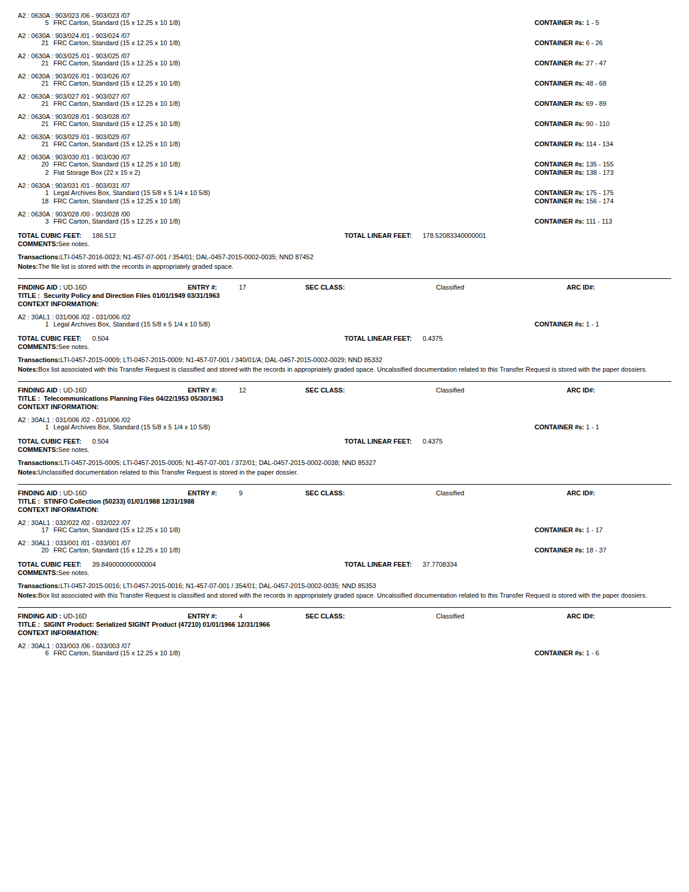A2 : 0630A : 903/023 /06 - 903/023 /07
5 FRC Carton, Standard (15 x 12.25 x 10 1/8)
CONTAINER #s: 1 - 5
A2 : 0630A : 903/024 /01 - 903/024 /07
21 FRC Carton, Standard (15 x 12.25 x 10 1/8)
CONTAINER #s: 6 - 26
A2 : 0630A : 903/025 /01 - 903/025 /07
21 FRC Carton, Standard (15 x 12.25 x 10 1/8)
CONTAINER #s: 27 - 47
A2 : 0630A : 903/026 /01 - 903/026 /07
21 FRC Carton, Standard (15 x 12.25 x 10 1/8)
CONTAINER #s: 48 - 68
A2 : 0630A : 903/027 /01 - 903/027 /07
21 FRC Carton, Standard (15 x 12.25 x 10 1/8)
CONTAINER #s: 69 - 89
A2 : 0630A : 903/028 /01 - 903/028 /07
21 FRC Carton, Standard (15 x 12.25 x 10 1/8)
CONTAINER #s: 90 - 110
A2 : 0630A : 903/029 /01 - 903/029 /07
21 FRC Carton, Standard (15 x 12.25 x 10 1/8)
CONTAINER #s: 114 - 134
A2 : 0630A : 903/030 /01 - 903/030 /07
20 FRC Carton, Standard (15 x 12.25 x 10 1/8)
CONTAINER #s: 135 - 155
2 Flat Storage Box (22 x 15 x 2)
CONTAINER #s: 138 - 173
A2 : 0630A : 903/031 /01 - 903/031 /07
1 Legal Archives Box, Standard (15 5/8 x 5 1/4 x 10 5/8)
CONTAINER #s: 175 - 175
18 FRC Carton, Standard (15 x 12.25 x 10 1/8)
CONTAINER #s: 156 - 174
A2 : 0630A : 903/028 /00 - 903/028 /00
3 FRC Carton, Standard (15 x 12.25 x 10 1/8)
CONTAINER #s: 111 - 113
TOTAL CUBIC FEET: 186.512
TOTAL LINEAR FEET: 178.52083340000001
COMMENTS: See notes.
Transactions: LTI-0457-2016-0023; N1-457-07-001 / 354/01; DAL-0457-2015-0002-0035; NND 87452
Notes: The file list is stored with the records in appropriately graded space.
FINDING AID : UD-16D
ENTRY #: 17
SEC CLASS:
Classified
ARC ID#:
TITLE : Security Policy and Direction Files 01/01/1949 03/31/1963
CONTEXT INFORMATION:
A2 : 30AL1 : 031/006 /02 - 031/006 /02
1 Legal Archives Box, Standard (15 5/8 x 5 1/4 x 10 5/8)
CONTAINER #s: 1 - 1
TOTAL CUBIC FEET: 0.504
TOTAL LINEAR FEET: 0.4375
COMMENTS: See notes.
Transactions: LTI-0457-2015-0009; LTI-0457-2015-0009; N1-457-07-001 / 340/01/A; DAL-0457-2015-0002-0029; NND 85332
Notes: Box list associated with this Transfer Request is classified and stored with the records in appropriately graded space. Uncalssified documentation related to this Transfer Request is stored with the paper dossiers.
FINDING AID : UD-16D
ENTRY #: 12
SEC CLASS:
Classified
ARC ID#:
TITLE : Telecommunications Planning Files 04/22/1953 05/30/1963
CONTEXT INFORMATION:
A2 : 30AL1 : 031/006 /02 - 031/006 /02
1 Legal Archives Box, Standard (15 5/8 x 5 1/4 x 10 5/8)
CONTAINER #s: 1 - 1
TOTAL CUBIC FEET: 0.504
TOTAL LINEAR FEET: 0.4375
COMMENTS: See notes.
Transactions: LTI-0457-2015-0005; LTI-0457-2015-0005; N1-457-07-001 / 372/01; DAL-0457-2015-0002-0038; NND 85327
Notes: Unclassified documentation related to this Transfer Request is stored in the paper dossier.
FINDING AID : UD-16D
ENTRY #: 9
SEC CLASS:
Classified
ARC ID#:
TITLE : STINFO Collection (50233) 01/01/1988 12/31/1988
CONTEXT INFORMATION:
A2 : 30AL1 : 032/022 /02 - 032/022 /07
17 FRC Carton, Standard (15 x 12.25 x 10 1/8)
CONTAINER #s: 1 - 17
A2 : 30AL1 : 033/001 /01 - 033/001 /07
20 FRC Carton, Standard (15 x 12.25 x 10 1/8)
CONTAINER #s: 18 - 37
TOTAL CUBIC FEET: 39.849000000000004
TOTAL LINEAR FEET: 37.7708334
COMMENTS: See notes.
Transactions: LTI-0457-2015-0016; LTI-0457-2015-0016; N1-457-07-001 / 354/01; DAL-0457-2015-0002-0035; NND 85353
Notes: Box list associated with this Transfer Request is classified and stored with the records in appropriately graded space. Uncalssified documentation related to this Transfer Request is stored with the paper dossiers.
FINDING AID : UD-16D
ENTRY #: 4
SEC CLASS:
Classified
ARC ID#:
TITLE : SIGINT Product: Serialized SIGINT Product (47210) 01/01/1966 12/31/1966
CONTEXT INFORMATION:
A2 : 30AL1 : 033/003 /06 - 033/003 /07
6 FRC Carton, Standard (15 x 12.25 x 10 1/8)
CONTAINER #s: 1 - 6